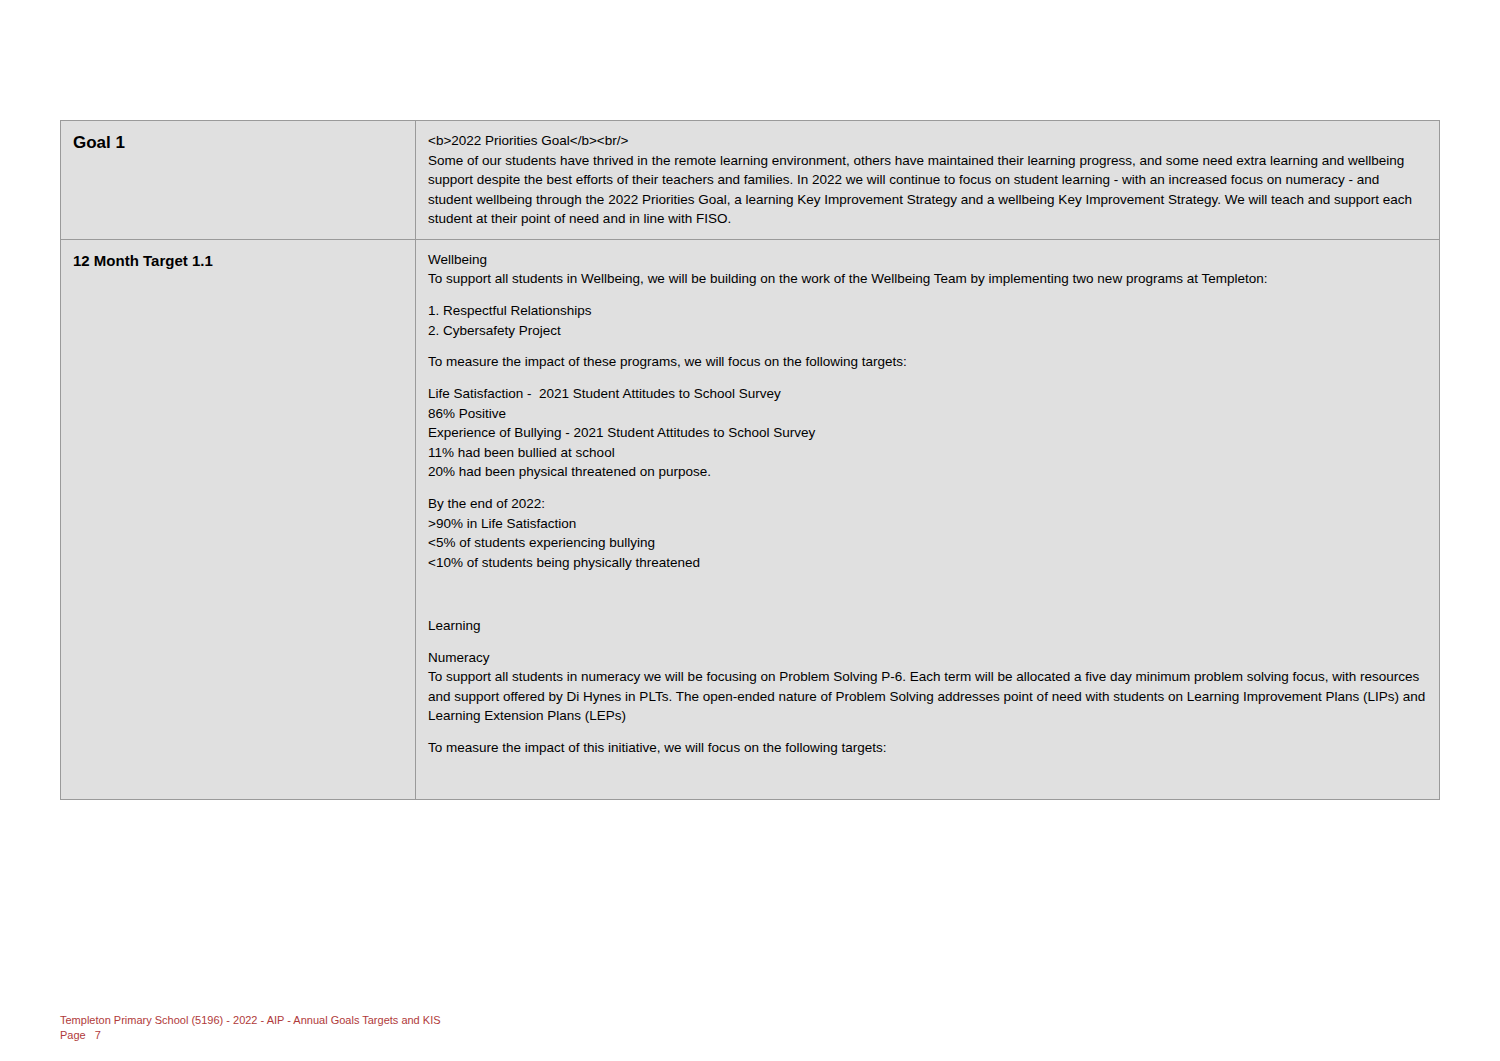| Goal 1 | <b>2022 Priorities Goal</b><br/> Some of our students have thrived in the remote learning environment, others have maintained their learning progress, and some need extra learning and wellbeing support despite the best efforts of their teachers and families. In 2022 we will continue to focus on student learning - with an increased focus on numeracy - and student wellbeing through the 2022 Priorities Goal, a learning Key Improvement Strategy and a wellbeing Key Improvement Strategy. We will teach and support each student at their point of need and in line with FISO. |
| 12 Month Target 1.1 | Wellbeing To support all students in Wellbeing, we will be building on the work of the Wellbeing Team by implementing two new programs at Templeton: 1. Respectful Relationships 2. Cybersafety Project To measure the impact of these programs, we will focus on the following targets: Life Satisfaction - 2021 Student Attitudes to School Survey 86% Positive Experience of Bullying - 2021 Student Attitudes to School Survey 11% had been bullied at school 20% had been physical threatened on purpose. By the end of 2022: >90% in Life Satisfaction <5% of students experiencing bullying <10% of students being physically threatened Learning Numeracy To support all students in numeracy we will be focusing on Problem Solving P-6. Each term will be allocated a five day minimum problem solving focus, with resources and support offered by Di Hynes in PLTs. The open-ended nature of Problem Solving addresses point of need with students on Learning Improvement Plans (LIPs) and Learning Extension Plans (LEPs) To measure the impact of this initiative, we will focus on the following targets: |
Templeton Primary School (5196) - 2022 - AIP - Annual Goals Targets and KIS
Page 7